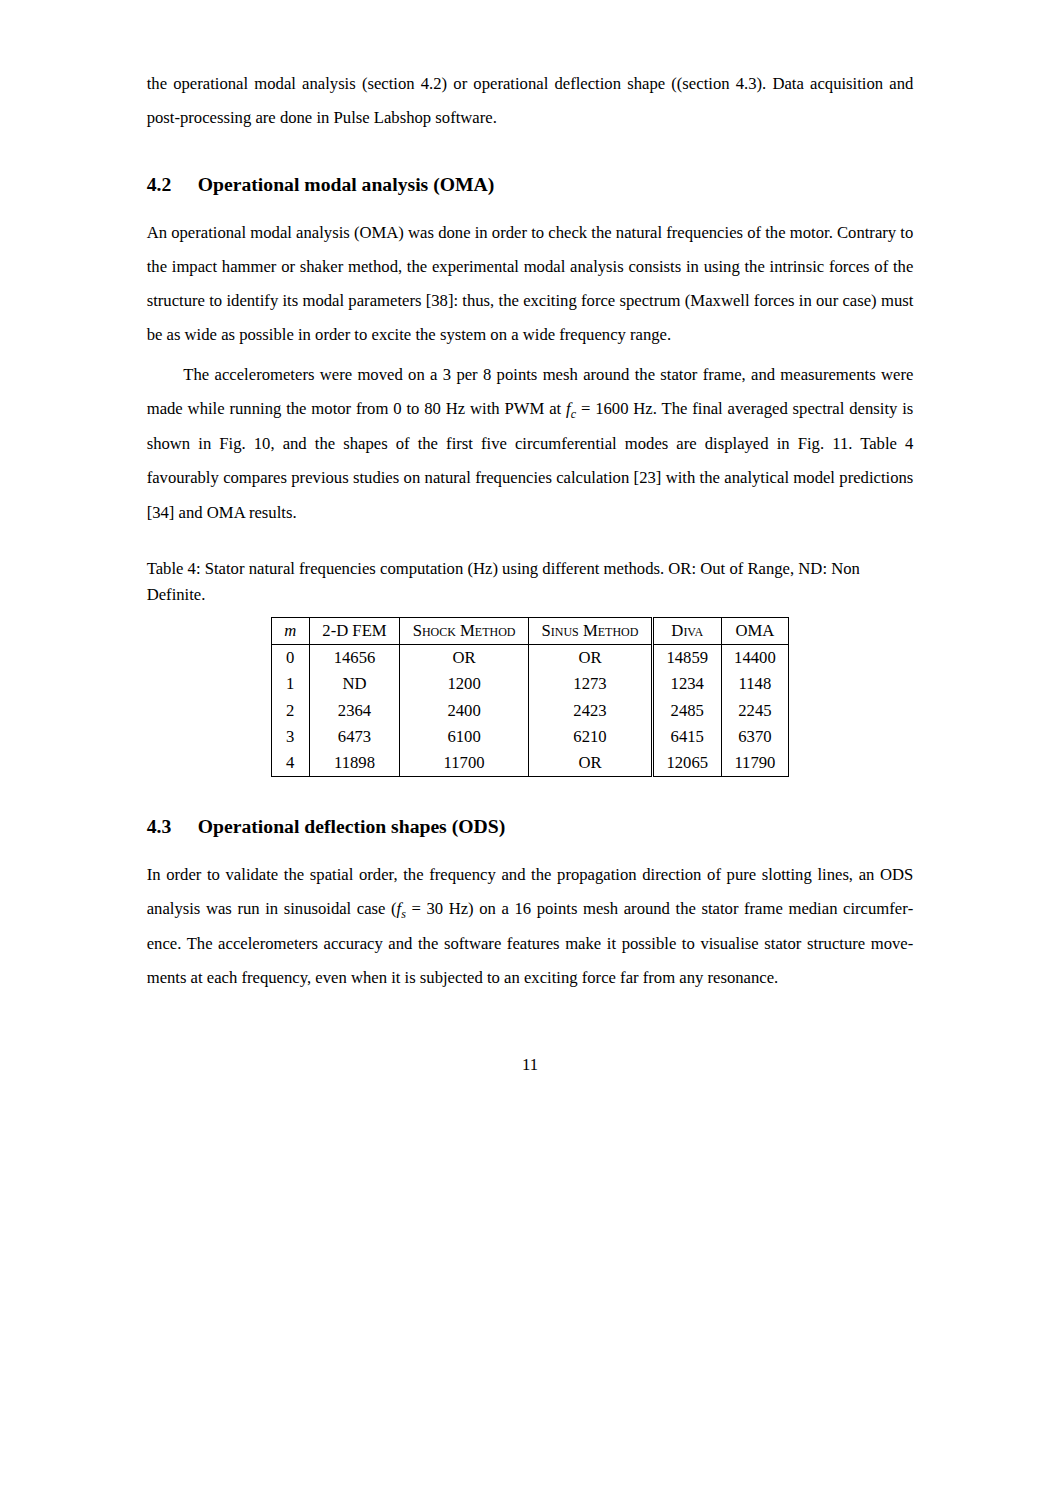the operational modal analysis (section 4.2) or operational deflection shape ((section 4.3). Data acquisition and post-processing are done in Pulse Labshop software.
4.2 Operational modal analysis (OMA)
An operational modal analysis (OMA) was done in order to check the natural frequencies of the motor. Contrary to the impact hammer or shaker method, the experimental modal analysis consists in using the intrinsic forces of the structure to identify its modal parameters [38]: thus, the exciting force spectrum (Maxwell forces in our case) must be as wide as possible in order to excite the system on a wide frequency range.
The accelerometers were moved on a 3 per 8 points mesh around the stator frame, and measurements were made while running the motor from 0 to 80 Hz with PWM at fc = 1600 Hz. The final averaged spectral density is shown in Fig. 10, and the shapes of the first five circumferential modes are displayed in Fig. 11. Table 4 favourably compares previous studies on natural frequencies calculation [23] with the analytical model predictions [34] and OMA results.
Table 4: Stator natural frequencies computation (Hz) using different methods. OR: Out of Range, ND: Non Definite.
| m | 2-D FEM | Shock Method | Sinus Method | D iva | OMA |
| --- | --- | --- | --- | --- | --- |
| 0 | 14656 | OR | OR | 14859 | 14400 |
| 1 | ND | 1200 | 1273 | 1234 | 1148 |
| 2 | 2364 | 2400 | 2423 | 2485 | 2245 |
| 3 | 6473 | 6100 | 6210 | 6415 | 6370 |
| 4 | 11898 | 11700 | OR | 12065 | 11790 |
4.3 Operational deflection shapes (ODS)
In order to validate the spatial order, the frequency and the propagation direction of pure slotting lines, an ODS analysis was run in sinusoidal case (fs = 30 Hz) on a 16 points mesh around the stator frame median circumference. The accelerometers accuracy and the software features make it possible to visualise stator structure movements at each frequency, even when it is subjected to an exciting force far from any resonance.
11